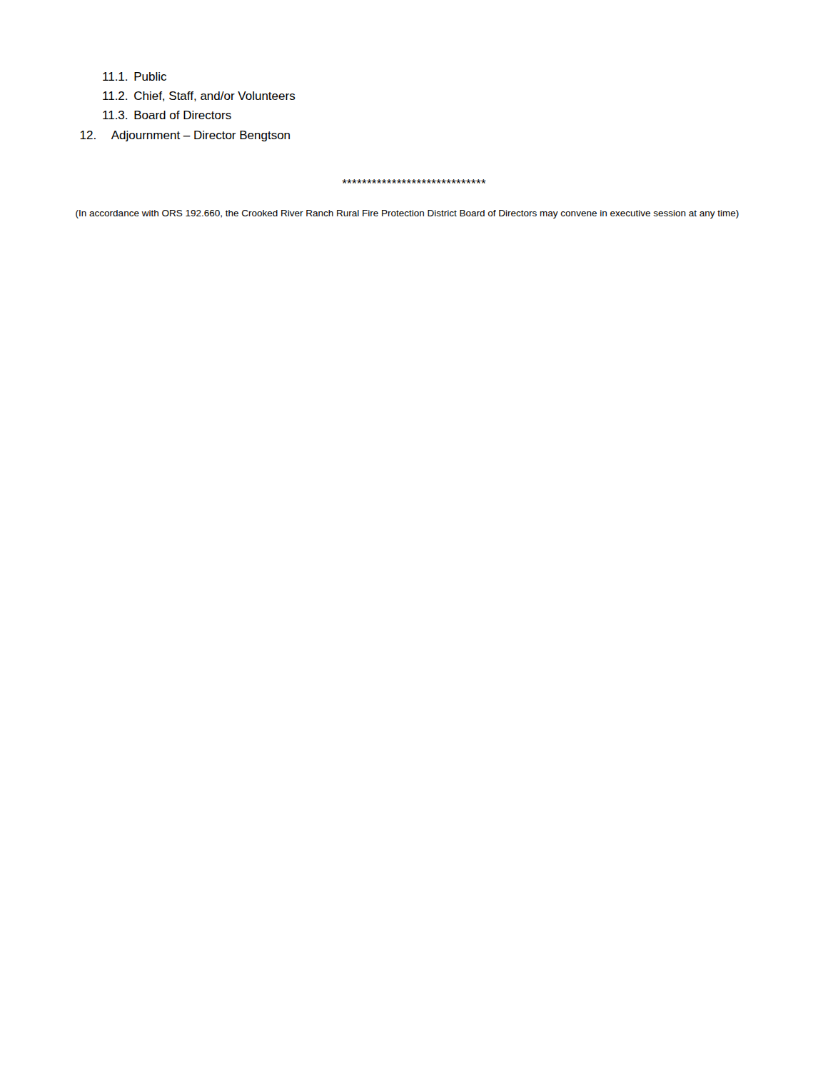11.1. Public
11.2. Chief, Staff, and/or Volunteers
11.3. Board of Directors
12. Adjournment – Director Bengtson
*****************************
(In accordance with ORS 192.660, the Crooked River Ranch Rural Fire Protection District Board of Directors may convene in executive session at any time)